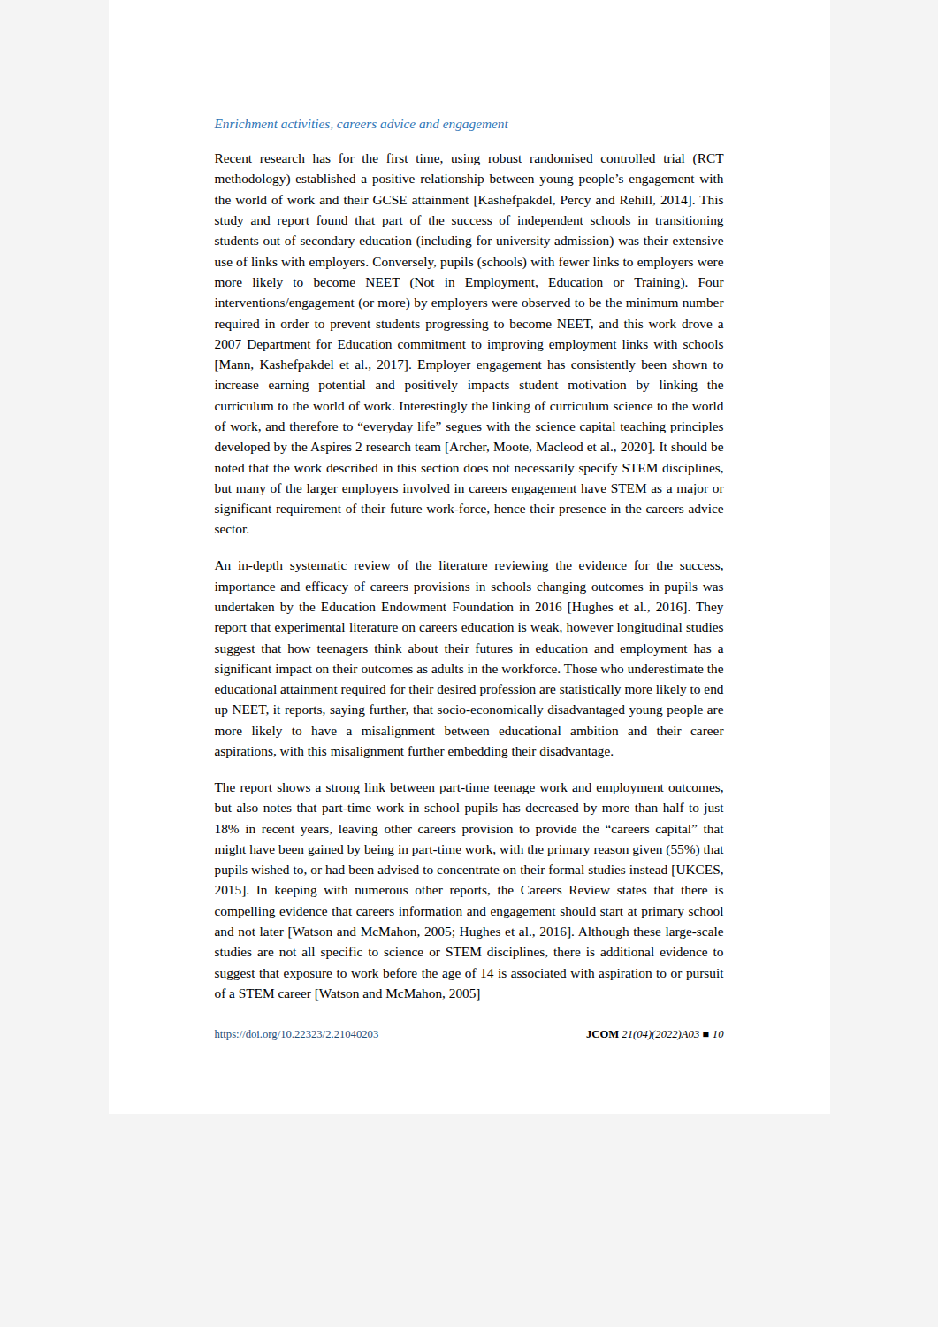Enrichment activities, careers advice and engagement
Recent research has for the first time, using robust randomised controlled trial (RCT methodology) established a positive relationship between young people’s engagement with the world of work and their GCSE attainment [Kashefpakdel, Percy and Rehill, 2014]. This study and report found that part of the success of independent schools in transitioning students out of secondary education (including for university admission) was their extensive use of links with employers. Conversely, pupils (schools) with fewer links to employers were more likely to become NEET (Not in Employment, Education or Training). Four interventions/engagement (or more) by employers were observed to be the minimum number required in order to prevent students progressing to become NEET, and this work drove a 2007 Department for Education commitment to improving employment links with schools [Mann, Kashefpakdel et al., 2017]. Employer engagement has consistently been shown to increase earning potential and positively impacts student motivation by linking the curriculum to the world of work. Interestingly the linking of curriculum science to the world of work, and therefore to “everyday life” segues with the science capital teaching principles developed by the Aspires 2 research team [Archer, Moote, Macleod et al., 2020]. It should be noted that the work described in this section does not necessarily specify STEM disciplines, but many of the larger employers involved in careers engagement have STEM as a major or significant requirement of their future work-force, hence their presence in the careers advice sector.
An in-depth systematic review of the literature reviewing the evidence for the success, importance and efficacy of careers provisions in schools changing outcomes in pupils was undertaken by the Education Endowment Foundation in 2016 [Hughes et al., 2016]. They report that experimental literature on careers education is weak, however longitudinal studies suggest that how teenagers think about their futures in education and employment has a significant impact on their outcomes as adults in the workforce. Those who underestimate the educational attainment required for their desired profession are statistically more likely to end up NEET, it reports, saying further, that socio-economically disadvantaged young people are more likely to have a misalignment between educational ambition and their career aspirations, with this misalignment further embedding their disadvantage.
The report shows a strong link between part-time teenage work and employment outcomes, but also notes that part-time work in school pupils has decreased by more than half to just 18% in recent years, leaving other careers provision to provide the “careers capital” that might have been gained by being in part-time work, with the primary reason given (55%) that pupils wished to, or had been advised to concentrate on their formal studies instead [UKCES, 2015]. In keeping with numerous other reports, the Careers Review states that there is compelling evidence that careers information and engagement should start at primary school and not later [Watson and McMahon, 2005; Hughes et al., 2016]. Although these large-scale studies are not all specific to science or STEM disciplines, there is additional evidence to suggest that exposure to work before the age of 14 is associated with aspiration to or pursuit of a STEM career [Watson and McMahon, 2005]
https://doi.org/10.22323/2.21040203
JCOM 21(04)(2022)A03 ■ 10